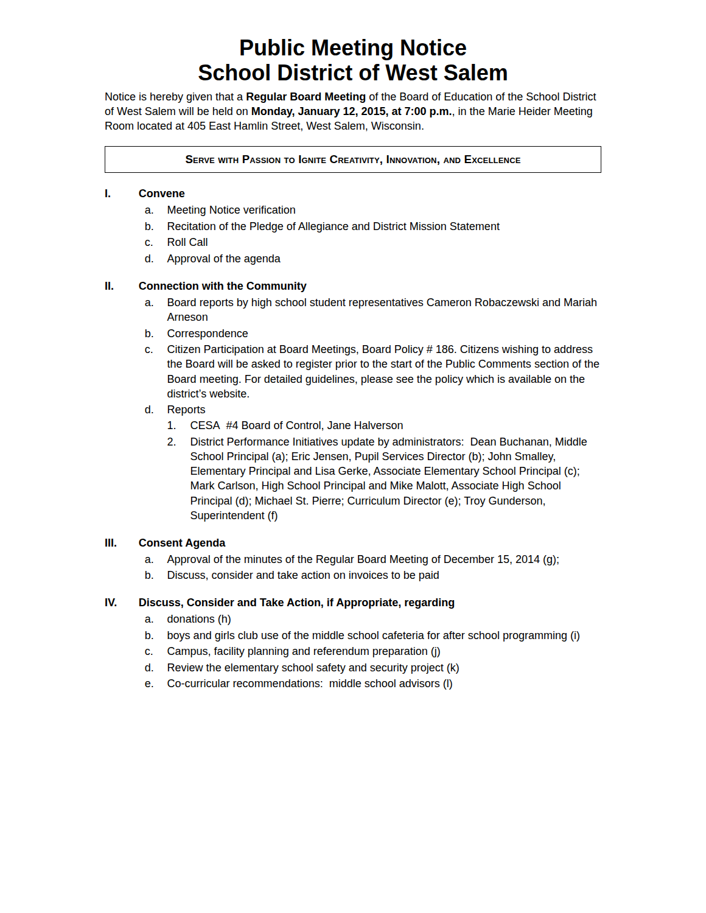Public Meeting NoticeSchool District of West Salem
Notice is hereby given that a Regular Board Meeting of the Board of Education of the School District of West Salem will be held on Monday, January 12, 2015, at 7:00 p.m., in the Marie Heider Meeting Room located at 405 East Hamlin Street, West Salem, Wisconsin.
Serve with Passion to Ignite Creativity, Innovation, and Excellence
I. Convene
a. Meeting Notice verification
b. Recitation of the Pledge of Allegiance and District Mission Statement
c. Roll Call
d. Approval of the agenda
II. Connection with the Community
a. Board reports by high school student representatives Cameron Robaczewski and Mariah Arneson
b. Correspondence
c. Citizen Participation at Board Meetings, Board Policy # 186. Citizens wishing to address the Board will be asked to register prior to the start of the Public Comments section of the Board meeting. For detailed guidelines, please see the policy which is available on the district’s website.
d. Reports
1. CESA #4 Board of Control, Jane Halverson
2. District Performance Initiatives update by administrators: Dean Buchanan, Middle School Principal (a); Eric Jensen, Pupil Services Director (b); John Smalley, Elementary Principal and Lisa Gerke, Associate Elementary School Principal (c); Mark Carlson, High School Principal and Mike Malott, Associate High School Principal (d); Michael St. Pierre; Curriculum Director (e); Troy Gunderson, Superintendent (f)
III. Consent Agenda
a. Approval of the minutes of the Regular Board Meeting of December 15, 2014 (g);
b. Discuss, consider and take action on invoices to be paid
IV. Discuss, Consider and Take Action, if Appropriate, regarding
a. donations (h)
b. boys and girls club use of the middle school cafeteria for after school programming (i)
c. Campus, facility planning and referendum preparation (j)
d. Review the elementary school safety and security project (k)
e. Co-curricular recommendations: middle school advisors (l)